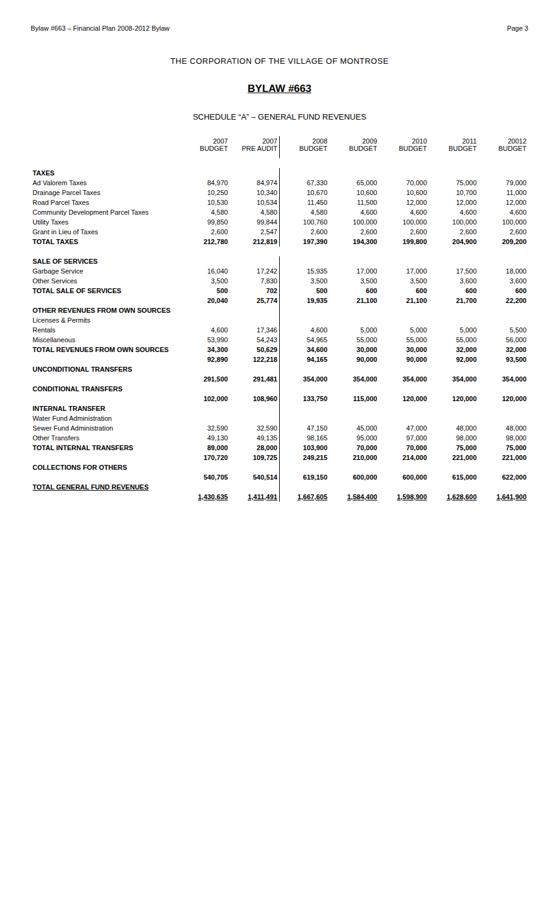Bylaw #663 – Financial Plan 2008-2012 Bylaw Page 3
THE CORPORATION OF THE VILLAGE OF MONTROSE
BYLAW #663
SCHEDULE “A” – GENERAL FUND REVENUES
| | 2007 | 2007 | 2008 | 2009 | 2010 | 2011 | 20012 |
| --- | --- | --- | --- | --- | --- | --- | --- |
| | BUDGET | PRE AUDIT | BUDGET | BUDGET | BUDGET | BUDGET | BUDGET |
| TAXES | | | | | | | |
| Ad Valorem Taxes | 84,970 | 84,974 | 67,330 | 65,000 | 70,000 | 75,000 | 79,000 |
| Drainage Parcel Taxes | 10,250 | 10,340 | 10,670 | 10,600 | 10,600 | 10,700 | 11,000 |
| Road Parcel Taxes | 10,530 | 10,534 | 11,450 | 11,500 | 12,000 | 12,000 | 12,000 |
| Community Development Parcel Taxes | 4,580 | 4,580 | 4,580 | 4,600 | 4,600 | 4,600 | 4,600 |
| Utility Taxes | 99,850 | 99,844 | 100,760 | 100,000 | 100,000 | 100,000 | 100,000 |
| Grant in Lieu of Taxes | 2,600 | 2,547 | 2,600 | 2,600 | 2,600 | 2,600 | 2,600 |
| TOTAL TAXES | 212,780 | 212,819 | 197,390 | 194,300 | 199,800 | 204,900 | 209,200 |
| SALE OF SERVICES | | | | | | | |
| Garbage Service | 16,040 | 17,242 | 15,935 | 17,000 | 17,000 | 17,500 | 18,000 |
| Other Services | 3,500 | 7,830 | 3,500 | 3,500 | 3,500 | 3,600 | 3,600 |
| TOTAL SALE OF SERVICES | 500 | 702 | 500 | 600 | 600 | 600 | 600 |
| | 20,040 | 25,774 | 19,935 | 21,100 | 21,100 | 21,700 | 22,200 |
| OTHER REVENUES FROM OWN SOURCES | | | | | | | |
| Licenses & Permits | | | | | | | |
| Rentals | 4,600 | 17,346 | 4,600 | 5,000 | 5,000 | 5,000 | 5,500 |
| Miscellaneous | 53,990 | 54,243 | 54,965 | 55,000 | 55,000 | 55,000 | 56,000 |
| TOTAL REVENUES FROM OWN SOURCES | 34,300 | 50,629 | 34,600 | 30,000 | 30,000 | 32,000 | 32,000 |
| | 92,890 | 122,218 | 94,165 | 90,000 | 90,000 | 92,000 | 93,500 |
| UNCONDITIONAL TRANSFERS | | | | | | | |
| | 291,500 | 291,481 | 354,000 | 354,000 | 354,000 | 354,000 | 354,000 |
| CONDITIONAL TRANSFERS | | | | | | | |
| | 102,000 | 108,960 | 133,750 | 115,000 | 120,000 | 120,000 | 120,000 |
| INTERNAL TRANSFER | | | | | | | |
| Water Fund Administration | | | | | | | |
| Sewer Fund Administration | 32,590 | 32,590 | 47,150 | 45,000 | 47,000 | 48,000 | 48,000 |
| Other Transfers | 49,130 | 49,135 | 98,165 | 95,000 | 97,000 | 98,000 | 98,000 |
| TOTAL INTERNAL TRANSFERS | 89,000 | 28,000 | 103,900 | 70,000 | 70,000 | 75,000 | 75,000 |
| | 170,720 | 109,725 | 249,215 | 210,000 | 214,000 | 221,000 | 221,000 |
| COLLECTIONS FOR OTHERS | | | | | | | |
| | 540,705 | 540,514 | 619,150 | 600,000 | 600,000 | 615,000 | 622,000 |
| TOTAL GENERAL FUND REVENUES | | | | | | | |
| | 1,430,635 | 1,411,491 | 1,667,605 | 1,584,400 | 1,598,900 | 1,628,600 | 1,641,900 |